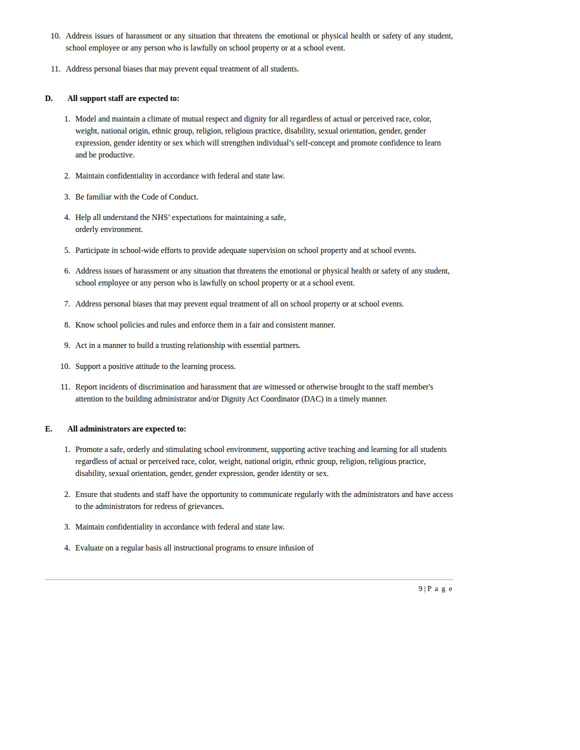Address issues of harassment or any situation that threatens the emotional or physical health or safety of any student, school employee or any person who is lawfully on school property or at a school event.
Address personal biases that may prevent equal treatment of all students.
D. All support staff are expected to:
Model and maintain a climate of mutual respect and dignity for all regardless of actual or perceived race, color, weight, national origin, ethnic group, religion, religious practice, disability, sexual orientation, gender, gender expression, gender identity or sex which will strengthen individual’s self-concept and promote confidence to learn and be productive.
Maintain confidentiality in accordance with federal and state law.
Be familiar with the Code of Conduct.
Help all understand the NHS’ expectations for maintaining a safe,
orderly environment.
Participate in school-wide efforts to provide adequate supervision on school property and at school events.
Address issues of harassment or any situation that threatens the emotional or physical health or safety of any student, school employee or any person who is lawfully on school property or at a school event.
Address personal biases that may prevent equal treatment of all on school property or at school events.
Know school policies and rules and enforce them in a fair and consistent manner.
Act in a manner to build a trusting relationship with essential partners.
Support a positive attitude to the learning process.
Report incidents of discrimination and harassment that are witnessed or otherwise brought to the staff member's attention to the building administrator and/or Dignity Act Coordinator (DAC) in a timely manner.
E. All administrators are expected to:
Promote a safe, orderly and stimulating school environment, supporting active teaching and learning for all students regardless of actual or perceived race, color, weight, national origin, ethnic group, religion, religious practice, disability, sexual orientation, gender, gender expression, gender identity or sex.
Ensure that students and staff have the opportunity to communicate regularly with the administrators and have access to the administrators for redress of grievances.
Maintain confidentiality in accordance with federal and state law.
Evaluate on a regular basis all instructional programs to ensure infusion of
9 | P a g e